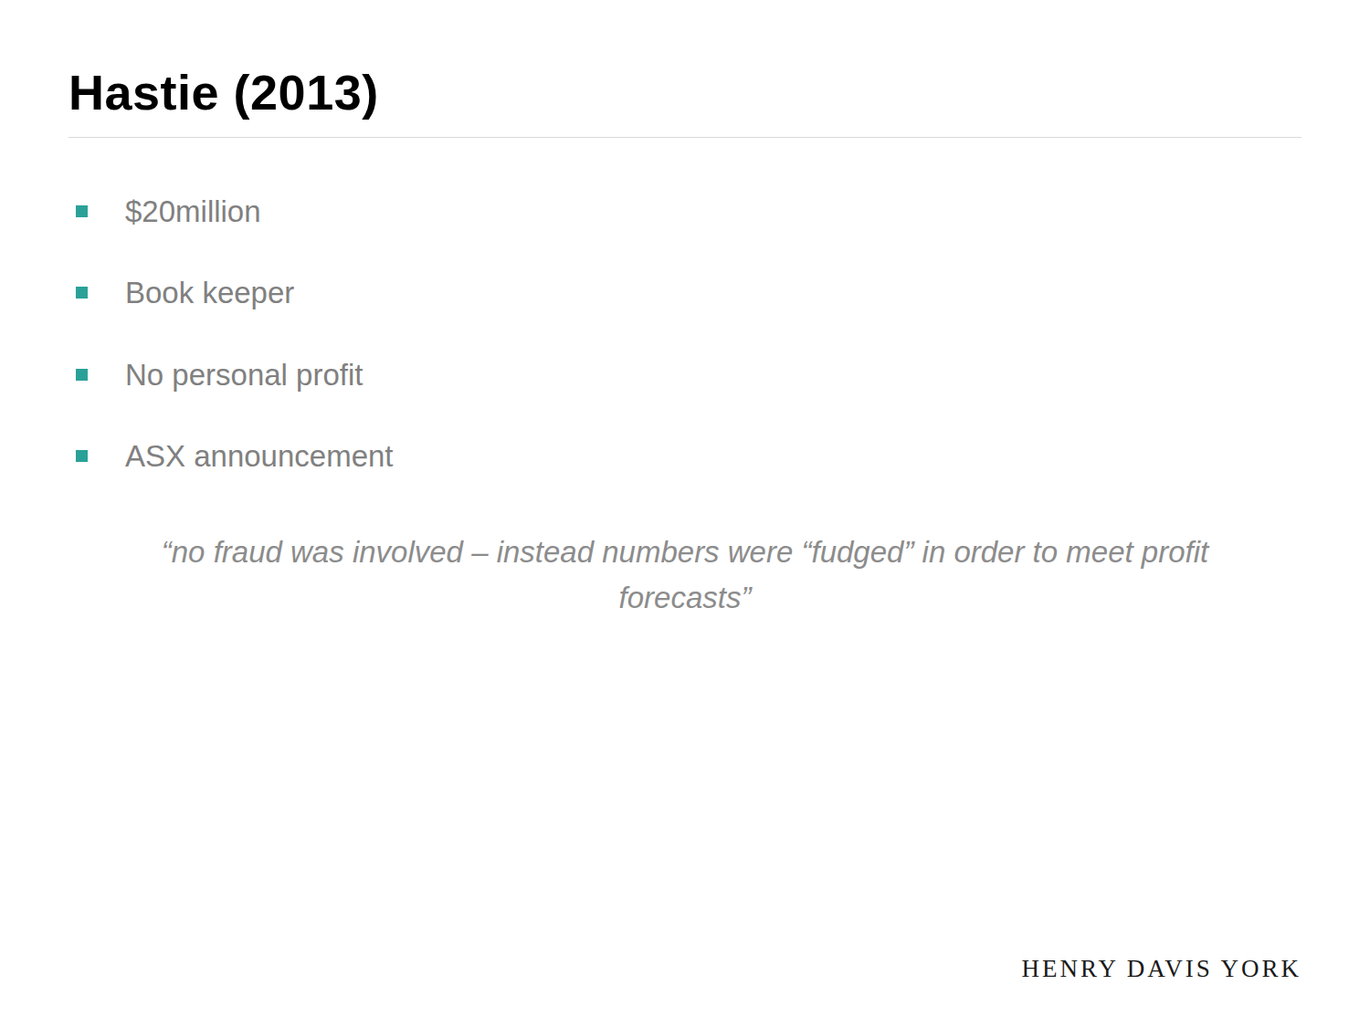Hastie (2013)
$20million
Book keeper
No personal profit
ASX announcement
“no fraud was involved – instead numbers were “fudged” in order to meet profit forecasts”
HENRY DAVIS YORK